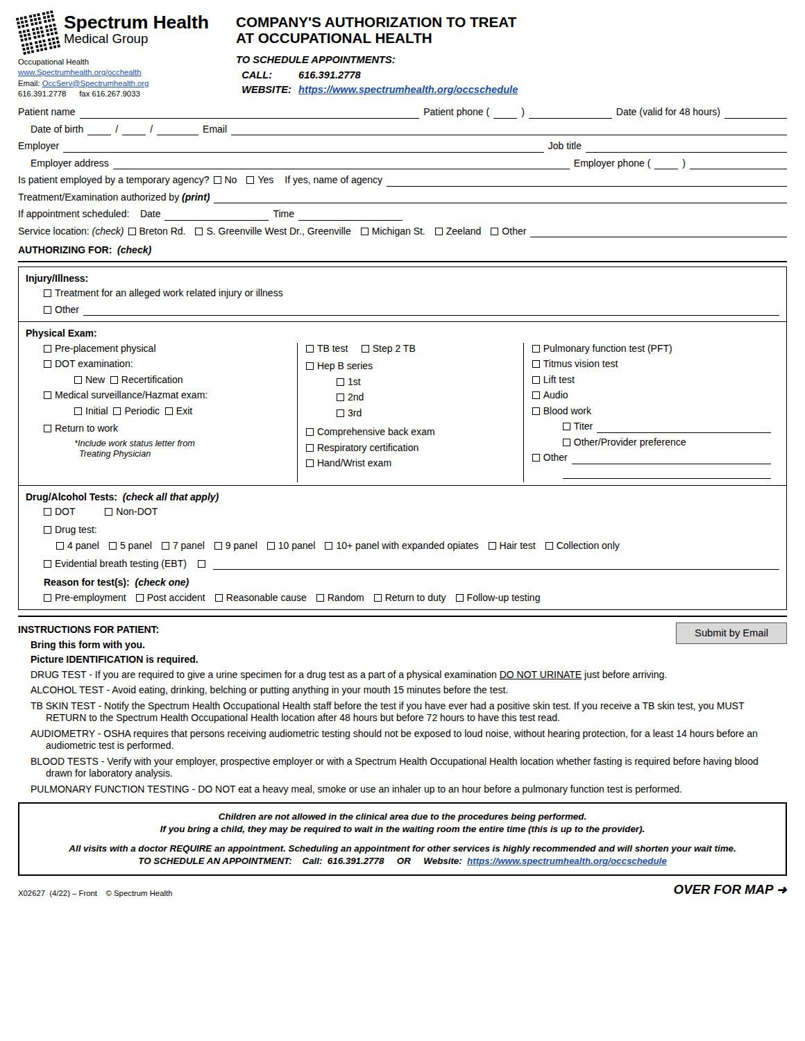Spectrum Health
Medical Group
Occupational Health
www.Spectrumhealth.org/occhealth
Email: OccServ@Spectrumhealth.org
616.391.2778 fax 616.267.9033
COMPANY'S AUTHORIZATION TO TREAT
AT OCCUPATIONAL HEALTH
TO SCHEDULE APPOINTMENTS:
CALL: 616.391.2778
WEBSITE: https://www.spectrumhealth.org/occschedule
Patient name Patient phone ( ) Date (valid for 48 hours)
Date of birth / / Email
Employer Job title
Employer address Employer phone ( )
Is patient employed by a temporary agency? No Yes If yes, name of agency
Treatment/Examination authorized by (print)
If appointment scheduled: Date Time
Service location: (check) Breton Rd. S. Greenville West Dr., Greenville Michigan St. Zeeland Other
AUTHORIZING FOR: (check)
Injury/Illness:
Treatment for an alleged work related injury or illness
Other
Physical Exam:
Pre-placement physical
DOT examination:
New Recertification
Medical surveillance/Hazmat exam:
Initial Periodic Exit
Return to work
*Include work status letter from
Treating Physician
TB test Step 2 TB
Hep B series
1st
2nd
3rd
Comprehensive back exam
Respiratory certification
Hand/Wrist exam
Pulmonary function test (PFT)
Titmus vision test
Lift test
Audio
Blood work
Titer
Other/Provider preference
Other
Drug/Alcohol Tests: (check all that apply)
DOT Non-DOT
Drug test:
4 panel 5 panel 7 panel 9 panel 10 panel 10+ panel with expanded opiates Hair test Collection only
Evidential breath testing (EBT)
Reason for test(s): (check one)
Pre-employment Post accident Reasonable cause Random Return to duty Follow-up testing
Submit by Email
INSTRUCTIONS FOR PATIENT:
Bring this form with you.
Picture IDENTIFICATION is required.
DRUG TEST - If you are required to give a urine specimen for a drug test as a part of a physical examination DO NOT URINATE just before arriving.
ALCOHOL TEST - Avoid eating, drinking, belching or putting anything in your mouth 15 minutes before the test.
TB SKIN TEST - Notify the Spectrum Health Occupational Health staff before the test if you have ever had a positive skin test. If you receive a TB skin test, you MUST RETURN to the Spectrum Health Occupational Health location after 48 hours but before 72 hours to have this test read.
AUDIOMETRY - OSHA requires that persons receiving audiometric testing should not be exposed to loud noise, without hearing protection, for a least 14 hours before an audiometric test is performed.
BLOOD TESTS - Verify with your employer, prospective employer or with a Spectrum Health Occupational Health location whether fasting is required before having blood drawn for laboratory analysis.
PULMONARY FUNCTION TESTING - DO NOT eat a heavy meal, smoke or use an inhaler up to an hour before a pulmonary function test is performed.
Children are not allowed in the clinical area due to the procedures being performed.
If you bring a child, they may be required to wait in the waiting room the entire time (this is up to the provider).
All visits with a doctor REQUIRE an appointment. Scheduling an appointment for other services is highly recommended and will shorten your wait time.
TO SCHEDULE AN APPOINTMENT: Call: 616.391.2778 OR Website: https://www.spectrumhealth.org/occschedule
X02627 (4/22) – Front © Spectrum Health
OVER FOR MAP ➜